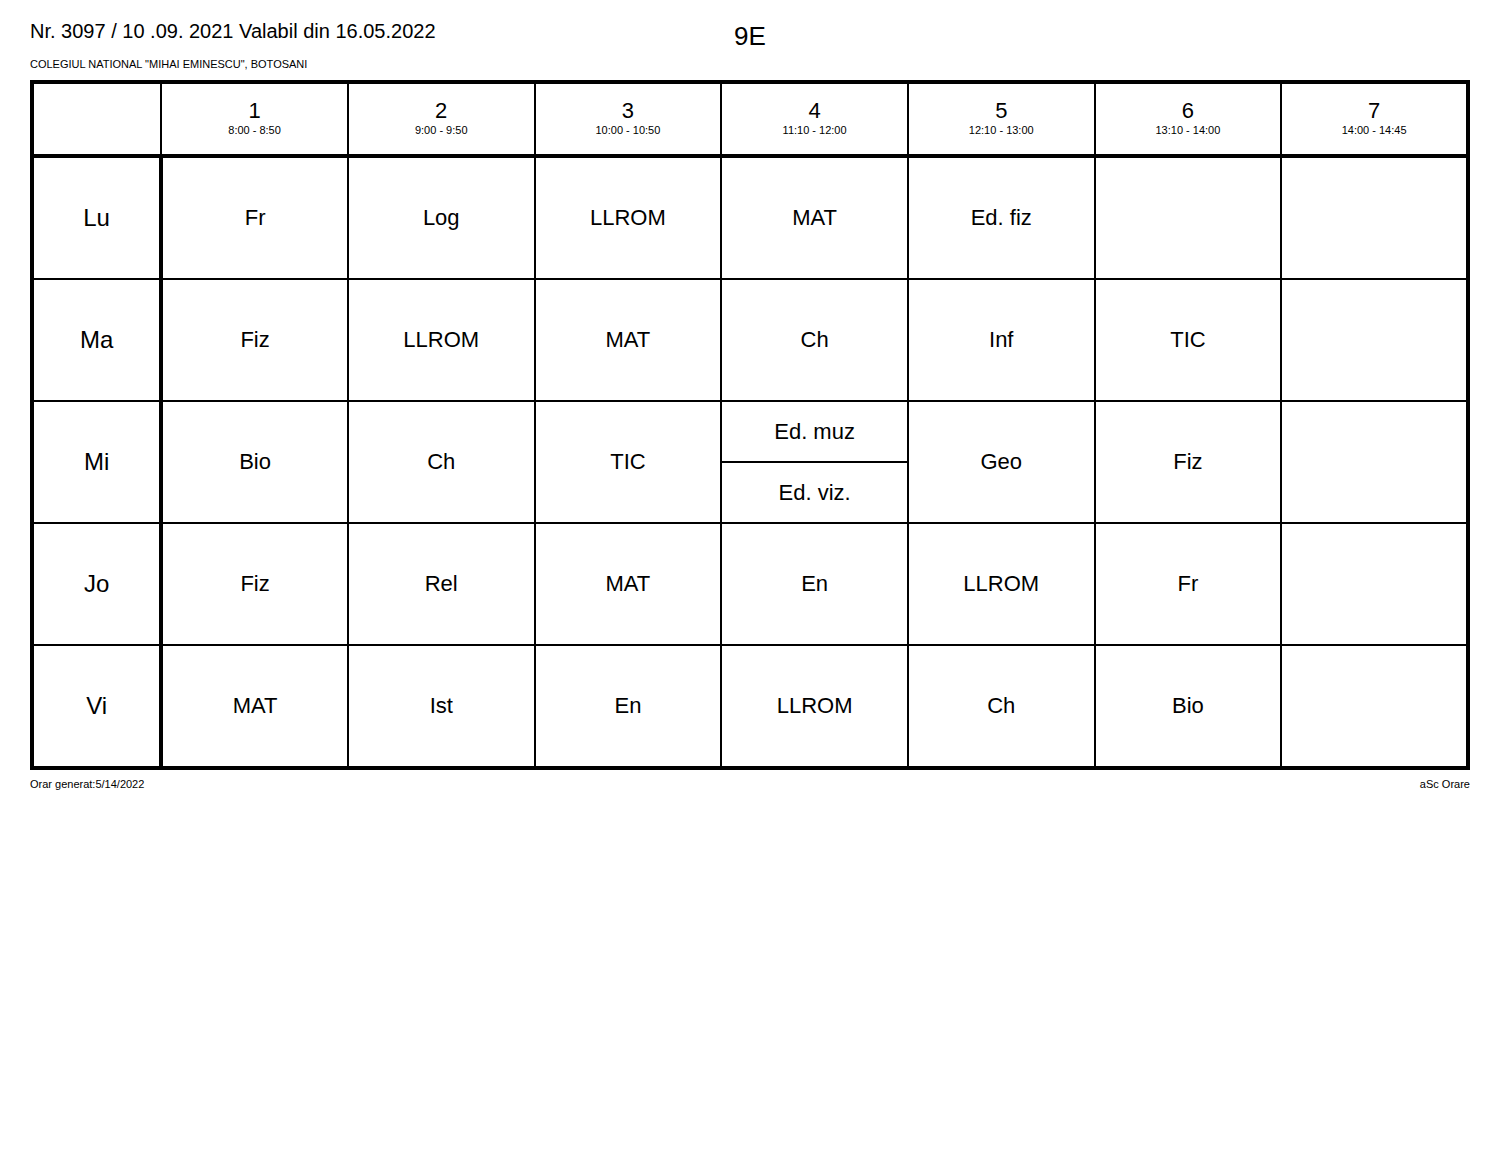Nr. 3097 / 10 .09. 2021 Valabil din 16.05.2022
9E
COLEGIUL NATIONAL "MIHAI EMINESCU", BOTOSANI
| | 1 8:00 - 8:50 | 2 9:00 - 9:50 | 3 10:00 - 10:50 | 4 11:10 - 12:00 | 5 12:10 - 13:00 | 6 13:10 - 14:00 | 7 14:00 - 14:45 |
| --- | --- | --- | --- | --- | --- | --- | --- |
| Lu | Fr | Log | LLROM | MAT | Ed. fiz | | |
| Ma | Fiz | LLROM | MAT | Ch | Inf | TIC | |
| Mi | Bio | Ch | TIC | / Ed. muz / / Ed. viz. / | Geo | Fiz | |
| Jo | Fiz | Rel | MAT | En | LLROM | Fr | |
| Vi | MAT | Ist | En | LLROM | Ch | Bio | |
Orar generat:5/14/2022 aSc Orare